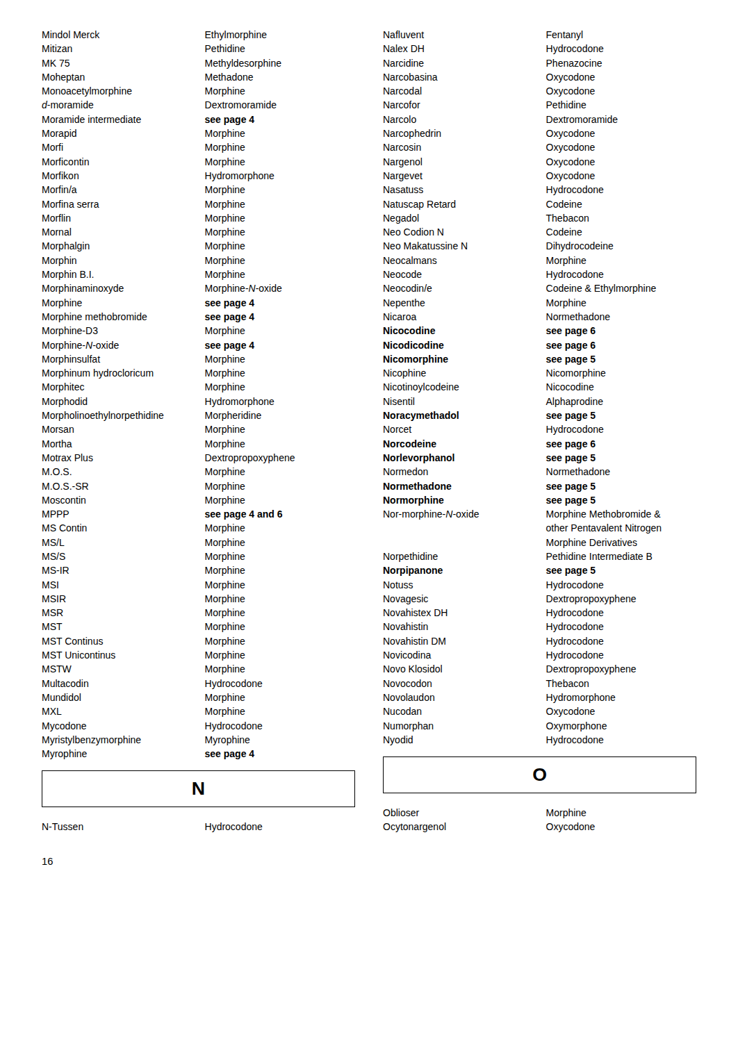| Mindol Merck | Ethylmorphine |
| Mitizan | Pethidine |
| MK 75 | Methyldesorphine |
| Moheptan | Methadone |
| Monoacetylmorphine | Morphine |
| d -moramide | Dextromoramide |
| Moramide intermediate | see page 4 |
| Morapid | Morphine |
| Morfi | Morphine |
| Morficontin | Morphine |
| Morfikon | Hydromorphone |
| Morfin/a | Morphine |
| Morfina serra | Morphine |
| Morflin | Morphine |
| Mornal | Morphine |
| Morphalgin | Morphine |
| Morphin | Morphine |
| Morphin B.I. | Morphine |
| Morphinaminoxyde | Morphine- N -oxide |
| Morphine | see page 4 |
| Morphine methobromide | see page 4 |
| Morphine-D3 | Morphine |
| Morphine- N -oxide | see page 4 |
| Morphinsulfat | Morphine |
| Morphinum hydrocloricum | Morphine |
| Morphitec | Morphine |
| Morphodid | Hydromorphone |
| Morpholinoethylnorpethidine | Morpheridine |
| Morsan | Morphine |
| Mortha | Morphine |
| Motrax Plus | Dextropropoxyphene |
| M.O.S. | Morphine |
| M.O.S.-SR | Morphine |
| Moscontin | Morphine |
| MPPP | see page 4 and 6 |
| MS Contin | Morphine |
| MS/L | Morphine |
| MS/S | Morphine |
| MS-IR | Morphine |
| MSI | Morphine |
| MSIR | Morphine |
| MSR | Morphine |
| MST | Morphine |
| MST Continus | Morphine |
| MST Unicontinus | Morphine |
| MSTW | Morphine |
| Multacodin | Hydrocodone |
| Mundidol | Morphine |
| MXL | Morphine |
| Mycodone | Hydrocodone |
| Myristylbenzymorphine | Myrophine |
| Myrophine | see page 4 |
N
| N-Tussen | Hydrocodone |
| Nafluvent | Fentanyl |
| Nalex DH | Hydrocodone |
| Narcidine | Phenazocine |
| Narcobasina | Oxycodone |
| Narcodal | Oxycodone |
| Narcofor | Pethidine |
| Narcolo | Dextromoramide |
| Narcophedrin | Oxycodone |
| Narcosin | Oxycodone |
| Nargenol | Oxycodone |
| Nargevet | Oxycodone |
| Nasatuss | Hydrocodone |
| Natuscap Retard | Codeine |
| Negadol | Thebacon |
| Neo Codion N | Codeine |
| Neo Makatussine N | Dihydrocodeine |
| Neocalmans | Morphine |
| Neocode | Hydrocodone |
| Neocodin/e | Codeine & Ethylmorphine |
| Nepenthe | Morphine |
| Nicaroa | Normethadone |
| Nicocodine | see page 6 |
| Nicodicodine | see page 6 |
| Nicomorphine | see page 5 |
| Nicophine | Nicomorphine |
| Nicotinoylcodeine | Nicocodine |
| Nisentil | Alphaprodine |
| Noracymethadol | see page 5 |
| Norcet | Hydrocodone |
| Norcodeine | see page 6 |
| Norlevorphanol | see page 5 |
| Normedon | Normethadone |
| Normethadone | see page 5 |
| Normorphine | see page 5 |
| Nor-morphine- N -oxide | Morphine Methobromide & other Pentavalent Nitrogen Morphine Derivatives |
| Norpethidine | Pethidine Intermediate B |
| Norpipanone | see page 5 |
| Notuss | Hydrocodone |
| Novagesic | Dextropropoxyphene |
| Novahistex DH | Hydrocodone |
| Novahistin | Hydrocodone |
| Novahistin DM | Hydrocodone |
| Novicodina | Hydrocodone |
| Novo Klosidol | Dextropropoxyphene |
| Novocodon | Thebacon |
| Novolaudon | Hydromorphone |
| Nucodan | Oxycodone |
| Numorphan | Oxymorphone |
| Nyodid | Hydrocodone |
O
| Oblioser | Morphine |
| Ocytonargenol | Oxycodone |
16